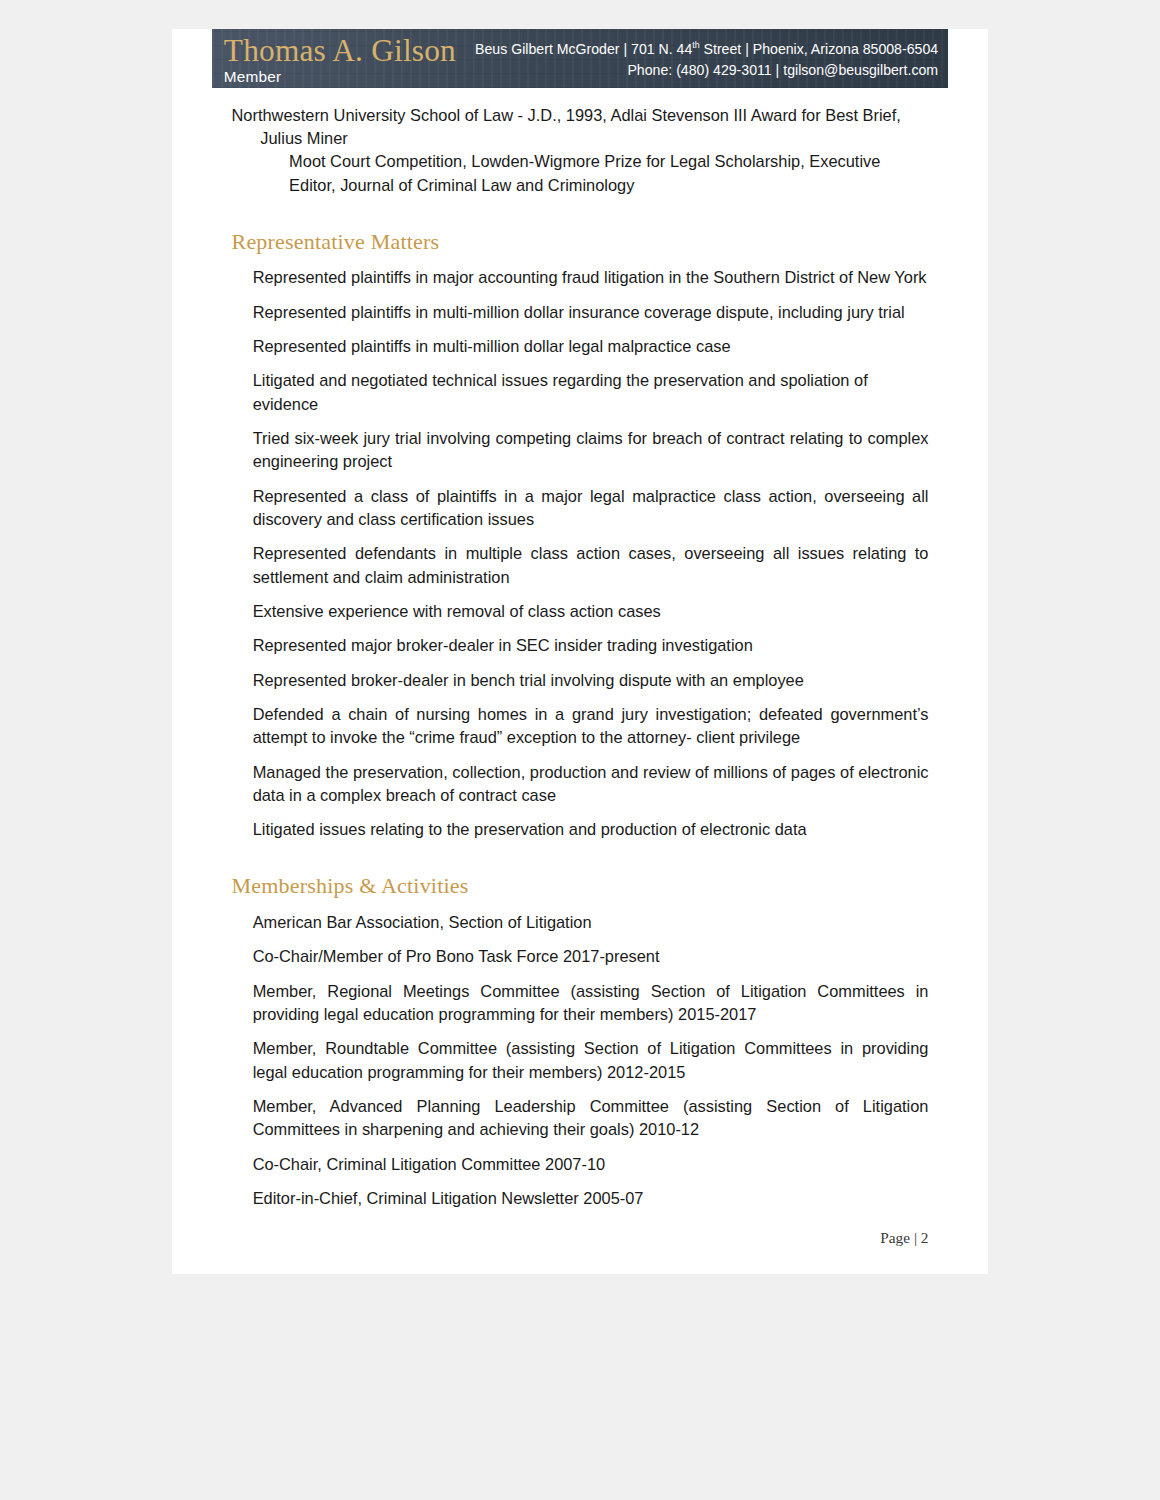Thomas A. Gilson
Member
Beus Gilbert McGroder | 701 N. 44th Street | Phoenix, Arizona 85008-6504
Phone: (480) 429-3011 | tgilson@beusgilbert.com
Northwestern University School of Law - J.D., 1993, Adlai Stevenson III Award for Best Brief, Julius Miner Moot Court Competition, Lowden-Wigmore Prize for Legal Scholarship, Executive Editor, Journal of Criminal Law and Criminology
Representative Matters
Represented plaintiffs in major accounting fraud litigation in the Southern District of New York
Represented plaintiffs in multi-million dollar insurance coverage dispute, including jury trial
Represented plaintiffs in multi-million dollar legal malpractice case
Litigated and negotiated technical issues regarding the preservation and spoliation of evidence
Tried six-week jury trial involving competing claims for breach of contract relating to complex engineering project
Represented a class of plaintiffs in a major legal malpractice class action, overseeing all discovery and class certification issues
Represented defendants in multiple class action cases, overseeing all issues relating to settlement and claim administration
Extensive experience with removal of class action cases
Represented major broker-dealer in SEC insider trading investigation
Represented broker-dealer in bench trial involving dispute with an employee
Defended a chain of nursing homes in a grand jury investigation; defeated government’s attempt to invoke the “crime fraud” exception to the attorney- client privilege
Managed the preservation, collection, production and review of millions of pages of electronic data in a complex breach of contract case
Litigated issues relating to the preservation and production of electronic data
Memberships & Activities
American Bar Association, Section of Litigation
Co-Chair/Member of Pro Bono Task Force 2017-present
Member, Regional Meetings Committee (assisting Section of Litigation Committees in providing legal education programming for their members) 2015-2017
Member, Roundtable Committee (assisting Section of Litigation Committees in providing legal education programming for their members) 2012-2015
Member, Advanced Planning Leadership Committee (assisting Section of Litigation Committees in sharpening and achieving their goals) 2010-12
Co-Chair, Criminal Litigation Committee 2007-10
Editor-in-Chief, Criminal Litigation Newsletter 2005-07
Page | 2